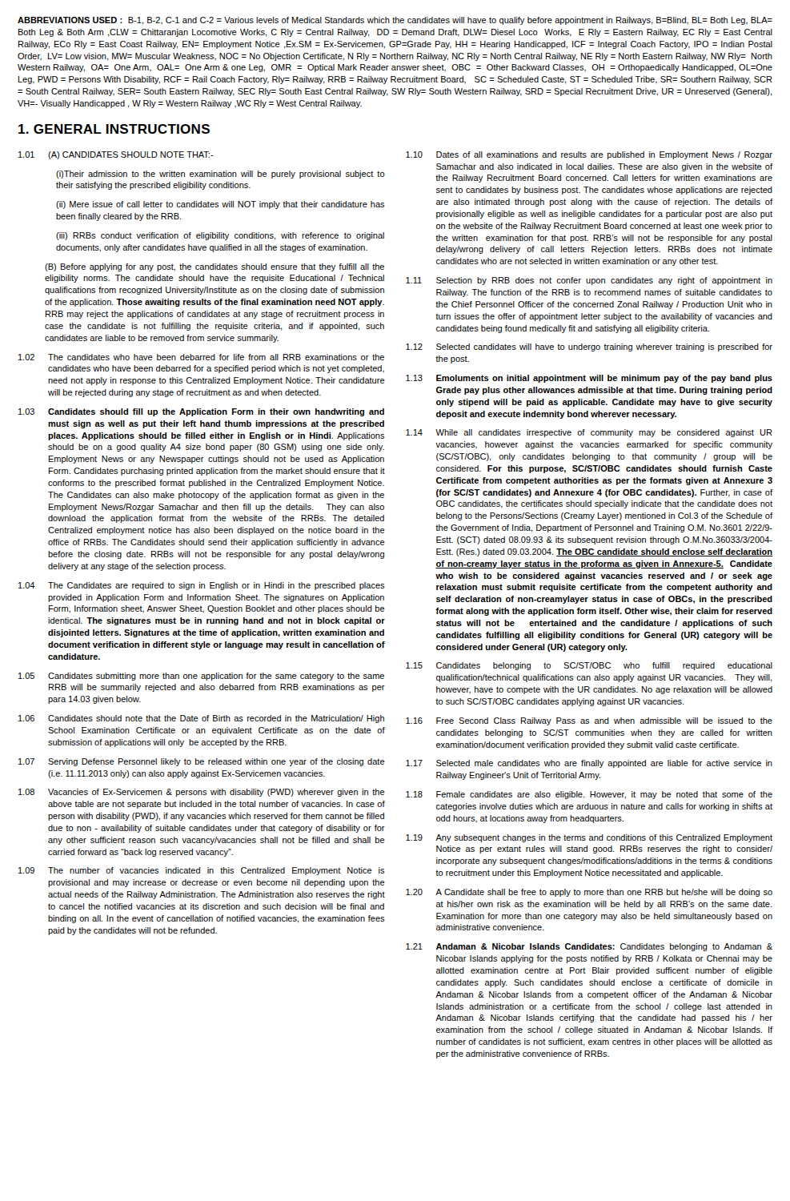ABBREVIATIONS USED : B-1, B-2, C-1 and C-2 = Various levels of Medical Standards which the candidates will have to qualify before appointment in Railways, B=Blind, BL= Both Leg, BLA= Both Leg & Both Arm ,CLW = Chittaranjan Locomotive Works, C Rly = Central Railway, DD = Demand Draft, DLW= Diesel Loco Works, E Rly = Eastern Railway, EC Rly = East Central Railway, ECo Rly = East Coast Railway, EN= Employment Notice ,Ex.SM = Ex-Servicemen, GP=Grade Pay, HH = Hearing Handicapped, ICF = Integral Coach Factory, IPO = Indian Postal Order, LV= Low vision, MW= Muscular Weakness, NOC = No Objection Certificate, N Rly = Northern Railway, NC Rly = North Central Railway, NE Rly = North Eastern Railway, NW Rly= North Western Railway, OA= One Arm, OAL= One Arm & one Leg, OMR = Optical Mark Reader answer sheet, OBC = Other Backward Classes, OH = Orthopaedically Handicapped, OL=One Leg, PWD = Persons With Disability, RCF = Rail Coach Factory, Rly= Railway, RRB = Railway Recruitment Board, SC = Scheduled Caste, ST = Scheduled Tribe, SR= Southern Railway, SCR = South Central Railway, SER= South Eastern Railway, SEC Rly= South East Central Railway, SW Rly= South Western Railway, SRD = Special Recruitment Drive, UR = Unreserved (General), VH=- Visually Handicapped , W Rly = Western Railway ,WC Rly = West Central Railway.
1. GENERAL INSTRUCTIONS
1.01
(A) CANDIDATES SHOULD NOTE THAT:-
(i)Their admission to the written examination will be purely provisional subject to their satisfying the prescribed eligibility conditions.
(ii) Mere issue of call letter to candidates will NOT imply that their candidature has been finally cleared by the RRB.
(iii) RRBs conduct verification of eligibility conditions, with reference to original documents, only after candidates have qualified in all the stages of examination.
(B) Before applying for any post, the candidates should ensure that they fulfill all the eligibility norms. The candidate should have the requisite Educational / Technical qualifications from recognized University/Institute as on the closing date of submission of the application. Those awaiting results of the final examination need NOT apply. RRB may reject the applications of candidates at any stage of recruitment process in case the candidate is not fulfilling the requisite criteria, and if appointed, such candidates are liable to be removed from service summarily.
1.02
The candidates who have been debarred for life from all RRB examinations or the candidates who have been debarred for a specified period which is not yet completed, need not apply in response to this Centralized Employment Notice. Their candidature will be rejected during any stage of recruitment as and when detected.
1.03
Candidates should fill up the Application Form in their own handwriting and must sign as well as put their left hand thumb impressions at the prescribed places. Applications should be filled either in English or in Hindi. Applications should be on a good quality A4 size bond paper (80 GSM) using one side only. Employment News or any Newspaper cuttings should not be used as Application Form. Candidates purchasing printed application from the market should ensure that it conforms to the prescribed format published in the Centralized Employment Notice. The Candidates can also make photocopy of the application format as given in the Employment News/Rozgar Samachar and then fill up the details. They can also download the application format from the website of the RRBs. The detailed Centralized employment notice has also been displayed on the notice board in the office of RRBs. The Candidates should send their application sufficiently in advance before the closing date. RRBs will not be responsible for any postal delay/wrong delivery at any stage of the selection process.
1.04
The Candidates are required to sign in English or in Hindi in the prescribed places provided in Application Form and Information Sheet. The signatures on Application Form, Information sheet, Answer Sheet, Question Booklet and other places should be identical. The signatures must be in running hand and not in block capital or disjointed letters. Signatures at the time of application, written examination and document verification in different style or language may result in cancellation of candidature.
1.05
Candidates submitting more than one application for the same category to the same RRB will be summarily rejected and also debarred from RRB examinations as per para 14.03 given below.
1.06
Candidates should note that the Date of Birth as recorded in the Matriculation/ High School Examination Certificate or an equivalent Certificate as on the date of submission of applications will only be accepted by the RRB.
1.07
Serving Defense Personnel likely to be released within one year of the closing date (i.e. 11.11.2013 only) can also apply against Ex-Servicemen vacancies.
1.08
Vacancies of Ex-Servicemen & persons with disability (PWD) wherever given in the above table are not separate but included in the total number of vacancies. In case of person with disability (PWD), if any vacancies which reserved for them cannot be filled due to non - availability of suitable candidates under that category of disability or for any other sufficient reason such vacancy/vacancies shall not be filled and shall be carried forward as “back log reserved vacancy”.
1.09
The number of vacancies indicated in this Centralized Employment Notice is provisional and may increase or decrease or even become nil depending upon the actual needs of the Railway Administration. The Administration also reserves the right to cancel the notified vacancies at its discretion and such decision will be final and binding on all. In the event of cancellation of notified vacancies, the examination fees paid by the candidates will not be refunded.
1.10
Dates of all examinations and results are published in Employment News / Rozgar Samachar and also indicated in local dailies. These are also given in the website of the Railway Recruitment Board concerned. Call letters for written examinations are sent to candidates by business post. The candidates whose applications are rejected are also intimated through post along with the cause of rejection. The details of provisionally eligible as well as ineligible candidates for a particular post are also put on the website of the Railway Recruitment Board concerned at least one week prior to the written examination for that post. RRB’s will not be responsible for any postal delay/wrong delivery of call letters Rejection letters. RRBs does not intimate candidates who are not selected in written examination or any other test.
1.11
Selection by RRB does not confer upon candidates any right of appointment in Railway. The function of the RRB is to recommend names of suitable candidates to the Chief Personnel Officer of the concerned Zonal Railway / Production Unit who in turn issues the offer of appointment letter subject to the availability of vacancies and candidates being found medically fit and satisfying all eligibility criteria.
1.12
Selected candidates will have to undergo training wherever training is prescribed for the post.
1.13
Emoluments on initial appointment will be minimum pay of the pay band plus Grade pay plus other allowances admissible at that time. During training period only stipend will be paid as applicable. Candidate may have to give security deposit and execute indemnity bond wherever necessary.
1.14
While all candidates irrespective of community may be considered against UR vacancies, however against the vacancies earmarked for specific community (SC/ST/OBC), only candidates belonging to that community / group will be considered. For this purpose, SC/ST/OBC candidates should furnish Caste Certificate from competent authorities as per the formats given at Annexure 3 (for SC/ST candidates) and Annexure 4 (for OBC candidates). Further, in case of OBC candidates, the certificates should specially indicate that the candidate does not belong to the Persons/Sections (Creamy Layer) mentioned in Col.3 of the Schedule of the Government of India, Department of Personnel and Training O.M. No.3601 2/22/9-Estt. (SCT) dated 08.09.93 & its subsequent revision through O.M.No.36033/3/2004-Estt. (Res.) dated 09.03.2004. The OBC candidate should enclose self declaration of non-creamy layer status in the proforma as given in Annexure-5. Candidate who wish to be considered against vacancies reserved and / or seek age relaxation must submit requisite certificate from the competent authority and self declaration of non-creamylayer status in case of OBCs, in the prescribed format along with the application form itself. Other wise, their claim for reserved status will not be entertained and the candidature / applications of such candidates fulfilling all eligibility conditions for General (UR) category will be considered under General (UR) category only.
1.15
Candidates belonging to SC/ST/OBC who fulfill required educational qualification/technical qualifications can also apply against UR vacancies. They will, however, have to compete with the UR candidates. No age relaxation will be allowed to such SC/ST/OBC candidates applying against UR vacancies.
1.16
Free Second Class Railway Pass as and when admissible will be issued to the candidates belonging to SC/ST communities when they are called for written examination/document verification provided they submit valid caste certificate.
1.17
Selected male candidates who are finally appointed are liable for active service in Railway Engineer's Unit of Territorial Army.
1.18
Female candidates are also eligible. However, it may be noted that some of the categories involve duties which are arduous in nature and calls for working in shifts at odd hours, at locations away from headquarters.
1.19
Any subsequent changes in the terms and conditions of this Centralized Employment Notice as per extant rules will stand good. RRBs reserves the right to consider/ incorporate any subsequent changes/modifications/additions in the terms & conditions to recruitment under this Employment Notice necessitated and applicable.
1.20
A Candidate shall be free to apply to more than one RRB but he/she will be doing so at his/her own risk as the examination will be held by all RRB’s on the same date. Examination for more than one category may also be held simultaneously based on administrative convenience.
1.21
Andaman & Nicobar Islands Candidates: Candidates belonging to Andaman & Nicobar Islands applying for the posts notified by RRB / Kolkata or Chennai may be allotted examination centre at Port Blair provided sufficent number of eligible candidates apply. Such candidates should enclose a certificate of domicile in Andaman & Nicobar Islands from a competent officer of the Andaman & Nicobar Islands administration or a certificate from the school / college last attended in Andaman & Nicobar Islands certifying that the candidate had passed his / her examination from the school / college situated in Andaman & Nicobar Islands. If number of candidates is not sufficient, exam centres in other places will be allotted as per the administrative convenience of RRBs.